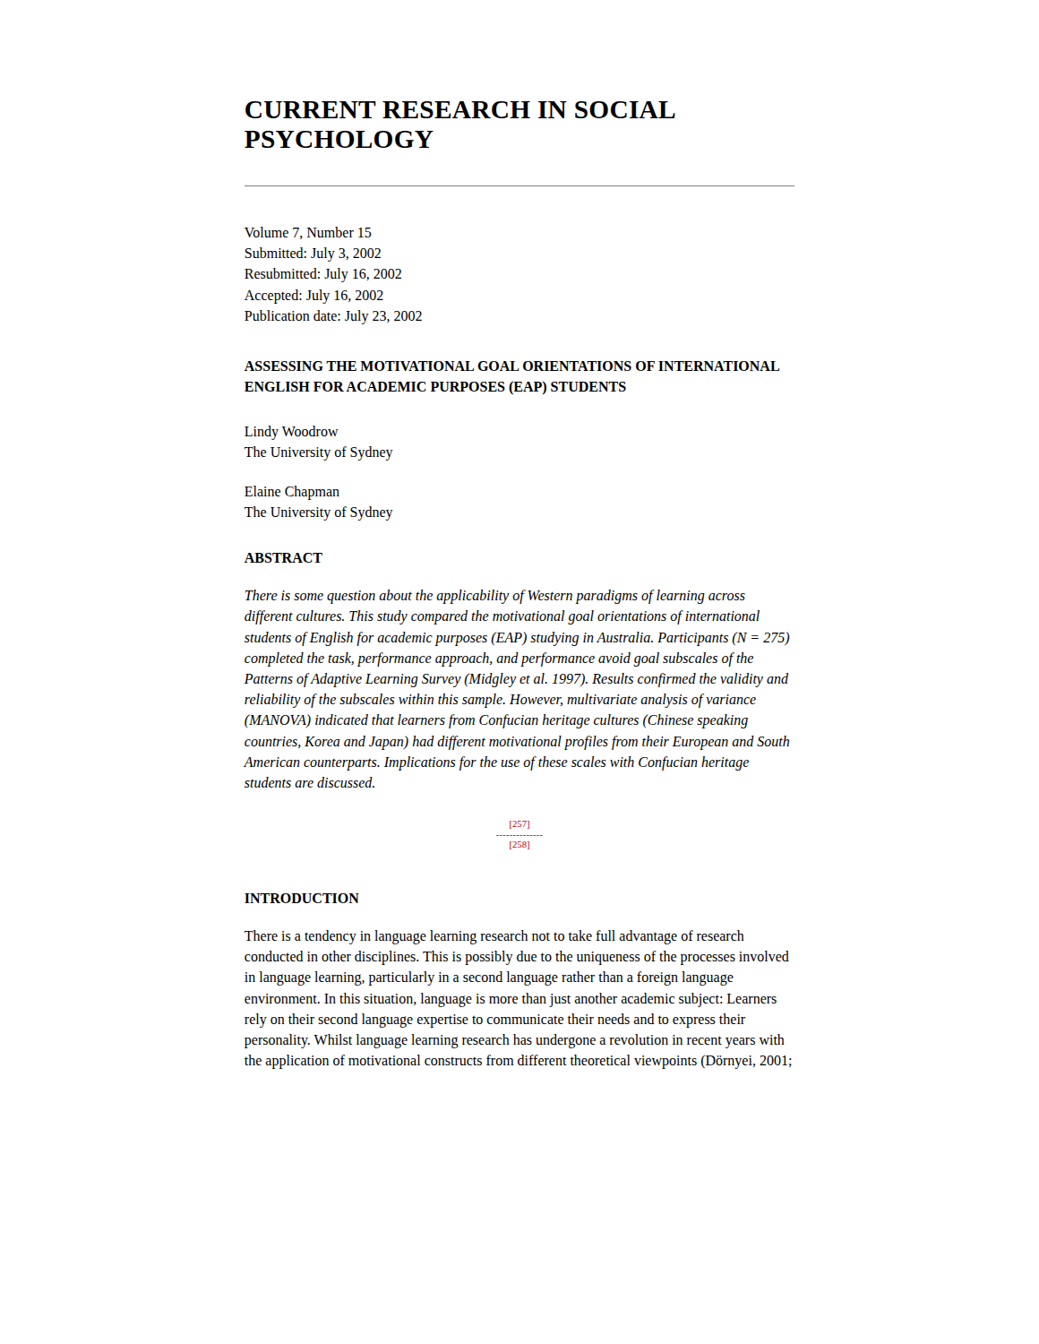CURRENT RESEARCH IN SOCIAL PSYCHOLOGY
Volume 7, Number 15
Submitted: July 3, 2002
Resubmitted: July 16, 2002
Accepted: July 16, 2002
Publication date: July 23, 2002
ASSESSING THE MOTIVATIONAL GOAL ORIENTATIONS OF INTERNATIONAL ENGLISH FOR ACADEMIC PURPOSES (EAP) STUDENTS
Lindy Woodrow
The University of Sydney
Elaine Chapman
The University of Sydney
ABSTRACT
There is some question about the applicability of Western paradigms of learning across different cultures. This study compared the motivational goal orientations of international students of English for academic purposes (EAP) studying in Australia. Participants (N = 275) completed the task, performance approach, and performance avoid goal subscales of the Patterns of Adaptive Learning Survey (Midgley et al. 1997). Results confirmed the validity and reliability of the subscales within this sample. However, multivariate analysis of variance (MANOVA) indicated that learners from Confucian heritage cultures (Chinese speaking countries, Korea and Japan) had different motivational profiles from their European and South American counterparts. Implications for the use of these scales with Confucian heritage students are discussed.
[257] -------------- [258]
INTRODUCTION
There is a tendency in language learning research not to take full advantage of research conducted in other disciplines. This is possibly due to the uniqueness of the processes involved in language learning, particularly in a second language rather than a foreign language environment. In this situation, language is more than just another academic subject: Learners rely on their second language expertise to communicate their needs and to express their personality. Whilst language learning research has undergone a revolution in recent years with the application of motivational constructs from different theoretical viewpoints (Dörnyei, 2001;